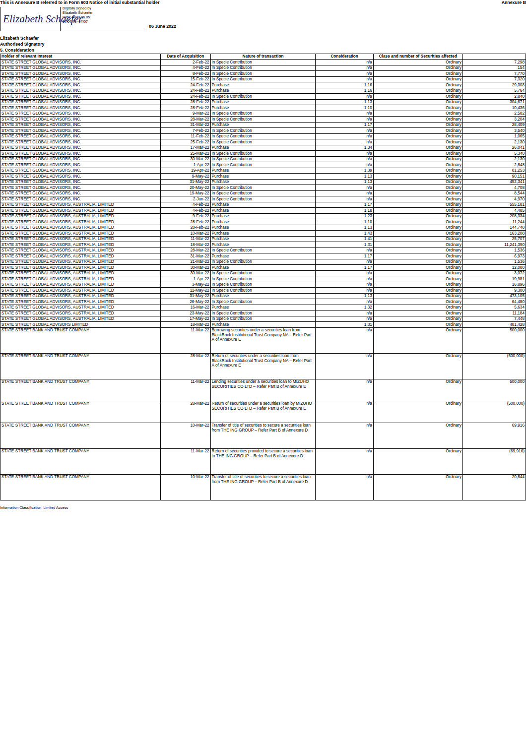This is Annexure B referred to in Form 603 Notice of initial substantial holder
Annexure B
Elizabeth Schaefer
Digitally signed by
Elizabeth Schaefer
Date: 2022.06.05
17:07:49 -04'00'
06 June 2022
Elizabeth Schaefer
Authorised Signatory
5. Consideration
| Holder of relevant interest | Date of Acquisition | Nature of transaction | Consideration | Class and number of Securities affected | |
| --- | --- | --- | --- | --- | --- |
| STATE STREET GLOBAL ADVISORS, INC. | 2-Feb-22 | In Specie Contribution | n/a | Ordinary | 7,298 |
| STATE STREET GLOBAL ADVISORS, INC. | 4-Feb-22 | In Specie Contribution | n/a | Ordinary | 154 |
| STATE STREET GLOBAL ADVISORS, INC. | 8-Feb-22 | In Specie Contribution | n/a | Ordinary | 7,770 |
| STATE STREET GLOBAL ADVISORS, INC. | 15-Feb-22 | In Specie Contribution | n/a | Ordinary | 7,320 |
| STATE STREET GLOBAL ADVISORS, INC. | 24-Feb-22 | Purchase | 1.16 | Ordinary | 29,303 |
| STATE STREET GLOBAL ADVISORS, INC. | 24-Feb-22 | Purchase | 1.16 | Ordinary | 5,764 |
| STATE STREET GLOBAL ADVISORS, INC. | 24-Feb-22 | In Specie Contribution | n/a | Ordinary | 2,840 |
| STATE STREET GLOBAL ADVISORS, INC. | 28-Feb-22 | Purchase | 1.13 | Ordinary | 304,671 |
| STATE STREET GLOBAL ADVISORS, INC. | 28-Feb-22 | Purchase | 1.10 | Ordinary | 10,436 |
| STATE STREET GLOBAL ADVISORS, INC. | 9-Mar-22 | In Specie Contribution | n/a | Ordinary | 2,582 |
| STATE STREET GLOBAL ADVISORS, INC. | 28-Mar-22 | In Specie Contribution | n/a | Ordinary | 3,204 |
| STATE STREET GLOBAL ADVISORS, INC. | 31-Mar-22 | Purchase | 1.17 | Ordinary | 28,409 |
| STATE STREET GLOBAL ADVISORS, INC. | 7-Feb-22 | In Specie Contribution | n/a | Ordinary | 3,540 |
| STATE STREET GLOBAL ADVISORS, INC. | 11-Feb-22 | In Specie Contribution | n/a | Ordinary | 1,065 |
| STATE STREET GLOBAL ADVISORS, INC. | 25-Feb-22 | In Specie Contribution | n/a | Ordinary | 2,130 |
| STATE STREET GLOBAL ADVISORS, INC. | 17-Mar-22 | Purchase | 1.34 | Ordinary | 26,041 |
| STATE STREET GLOBAL ADVISORS, INC. | 25-Mar-22 | In Specie Contribution | n/a | Ordinary | 5,340 |
| STATE STREET GLOBAL ADVISORS, INC. | 30-Mar-22 | In Specie Contribution | n/a | Ordinary | 2,130 |
| STATE STREET GLOBAL ADVISORS, INC. | 1-Apr-22 | In Specie Contribution | n/a | Ordinary | 2,848 |
| STATE STREET GLOBAL ADVISORS, INC. | 19-Apr-22 | Purchase | 1.39 | Ordinary | 81,253 |
| STATE STREET GLOBAL ADVISORS, INC. | 9-May-22 | Purchase | 1.13 | Ordinary | 90,151 |
| STATE STREET GLOBAL ADVISORS, INC. | 31-May-22 | Purchase | 1.13 | Ordinary | 452,341 |
| STATE STREET GLOBAL ADVISORS, INC. | 20-May-22 | In Specie Contribution | n/a | Ordinary | 4,708 |
| STATE STREET GLOBAL ADVISORS, INC. | 19-May-22 | In Specie Contribution | n/a | Ordinary | 8,544 |
| STATE STREET GLOBAL ADVISORS, INC. | 2-Jun-22 | In Specie Contribution | n/a | Ordinary | 4,970 |
| STATE STREET GLOBAL ADVISORS, AUSTRALIA, LIMITED | 4-Feb-22 | Purchase | 1.17 | Ordinary | 555,181 |
| STATE STREET GLOBAL ADVISORS, AUSTRALIA, LIMITED | 4-Feb-22 | Purchase | 1.18 | Ordinary | 4,485 |
| STATE STREET GLOBAL ADVISORS, AUSTRALIA, LIMITED | 9-Feb-22 | Purchase | 1.23 | Ordinary | 208,334 |
| STATE STREET GLOBAL ADVISORS, AUSTRALIA, LIMITED | 28-Feb-22 | Purchase | 1.10 | Ordinary | 11,244 |
| STATE STREET GLOBAL ADVISORS, AUSTRALIA, LIMITED | 28-Feb-22 | Purchase | 1.13 | Ordinary | 144,748 |
| STATE STREET GLOBAL ADVISORS, AUSTRALIA, LIMITED | 10-Mar-22 | Purchase | 1.43 | Ordinary | 163,208 |
| STATE STREET GLOBAL ADVISORS, AUSTRALIA, LIMITED | 11-Mar-22 | Purchase | 1.41 | Ordinary | 25,707 |
| STATE STREET GLOBAL ADVISORS, AUSTRALIA, LIMITED | 18-Mar-22 | Purchase | 1.31 | Ordinary | 11,241,390 |
| STATE STREET GLOBAL ADVISORS, AUSTRALIA, LIMITED | 28-Mar-22 | In Specie Contribution | n/a | Ordinary | 1,536 |
| STATE STREET GLOBAL ADVISORS, AUSTRALIA, LIMITED | 31-Mar-22 | Purchase | 1.17 | Ordinary | 6,973 |
| STATE STREET GLOBAL ADVISORS, AUSTRALIA, LIMITED | 21-Mar-22 | In Specie Contribution | n/a | Ordinary | 1,536 |
| STATE STREET GLOBAL ADVISORS, AUSTRALIA, LIMITED | 30-Mar-22 | Purchase | 1.17 | Ordinary | 12,080 |
| STATE STREET GLOBAL ADVISORS, AUSTRALIA, LIMITED | 30-Mar-22 | In Specie Contribution | n/a | Ordinary | 3,072 |
| STATE STREET GLOBAL ADVISORS, AUSTRALIA, LIMITED | 1-Apr-22 | In Specie Contribution | n/a | Ordinary | 19,981 |
| STATE STREET GLOBAL ADVISORS, AUSTRALIA, LIMITED | 3-May-22 | In Specie Contribution | n/a | Ordinary | 16,896 |
| STATE STREET GLOBAL ADVISORS, AUSTRALIA, LIMITED | 11-May-22 | In Specie Contribution | n/a | Ordinary | 9,300 |
| STATE STREET GLOBAL ADVISORS, AUSTRALIA, LIMITED | 31-May-22 | Purchase | 1.13 | Ordinary | 473,105 |
| STATE STREET GLOBAL ADVISORS, AUSTRALIA, LIMITED | 26-May-22 | In Specie Contribution | n/a | Ordinary | 64,480 |
| STATE STREET GLOBAL ADVISORS, AUSTRALIA, LIMITED | 16-Mar-22 | Purchase | 1.32 | Ordinary | 5,634 |
| STATE STREET GLOBAL ADVISORS, AUSTRALIA, LIMITED | 23-May-22 | In Specie Contribution | n/a | Ordinary | 11,184 |
| STATE STREET GLOBAL ADVISORS, AUSTRALIA, LIMITED | 17-May-22 | In Specie Contribution | n/a | Ordinary | 7,448 |
| STATE STREET GLOBAL ADVISORS LIMITED | 18-Mar-22 | Purchase | 1.31 | Ordinary | 481,428 |
| STATE STREET BANK AND TRUST COMPANY | 11-Mar-22 | Borrowing securities under a securities loan from BlackRock Institutional Trust Company NA – Refer Part A of Annexure E | n/a | Ordinary | 500,000 |
| STATE STREET BANK AND TRUST COMPANY | 28-Mar-22 | Return of securities under a securities loan from BlackRock Institutional Trust Company NA – Refer Part A of Annexure E | n/a | Ordinary | (500,000) |
| STATE STREET BANK AND TRUST COMPANY | 11-Mar-22 | Lending securities under a securities loan to MIZUHO SECURITIES CO LTD – Refer Part B of Annexure E | n/a | Ordinary | 500,000 |
| STATE STREET BANK AND TRUST COMPANY | 28-Mar-22 | Return of securities under a securities loan by MIZUHO SECURITIES CO LTD – Refer Part B of Annexure E | n/a | Ordinary | (500,000) |
| STATE STREET BANK AND TRUST COMPANY | 10-Mar-22 | Transfer of title of securities to secure a securities loan from THE ING GROUP – Refer Part B of Annexure D | n/a | Ordinary | 69,916 |
| STATE STREET BANK AND TRUST COMPANY | 11-Mar-22 | Return of securities provided to secure a securities loan to THE ING GROUP – Refer Part B of Annexure D | n/a | Ordinary | (69,916) |
| STATE STREET BANK AND TRUST COMPANY | 10-Mar-22 | Transfer of title of securities to secure a securities loan from THE ING GROUP – Refer Part B of Annexure D | n/a | Ordinary | 20,844 |
Information Classification: Limited Access